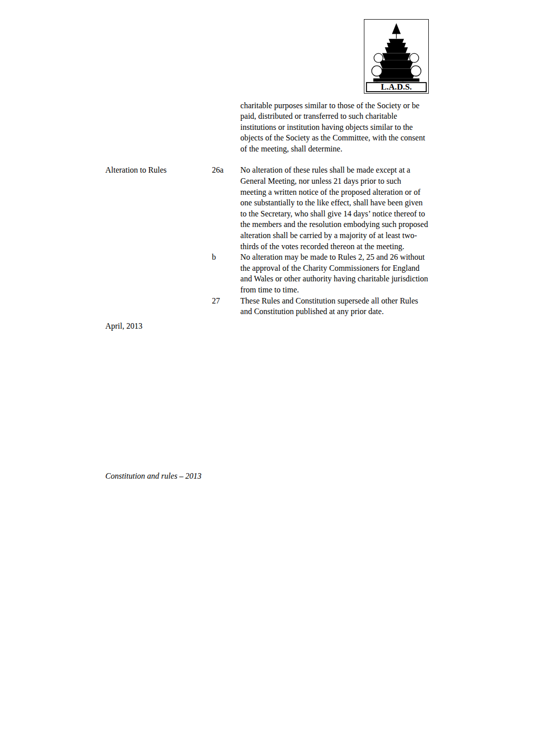| | | charitable purposes similar to those of the Society or be paid, distributed or transferred to such charitable institutions or institution having objects similar to the objects of the Society as the Committee, with the consent of the meeting, shall determine. |
| Alteration to Rules | 26a | No alteration of these rules shall be made except at a General Meeting, nor unless 21 days prior to such meeting a written notice of the proposed alteration or of one substantially to the like effect, shall have been given to the Secretary, who shall give 14 days’ notice thereof to the members and the resolution embodying such proposed alteration shall be carried by a majority of at least two-thirds of the votes recorded thereon at the meeting. |
| | b | No alteration may be made to Rules 2, 25 and 26 without the approval of the Charity Commissioners for England and Wales or other authority having charitable jurisdiction from time to time. |
| | 27 | These Rules and Constitution supersede all other Rules and Constitution published at any prior date. |
April, 2013
Constitution and rules – 2013